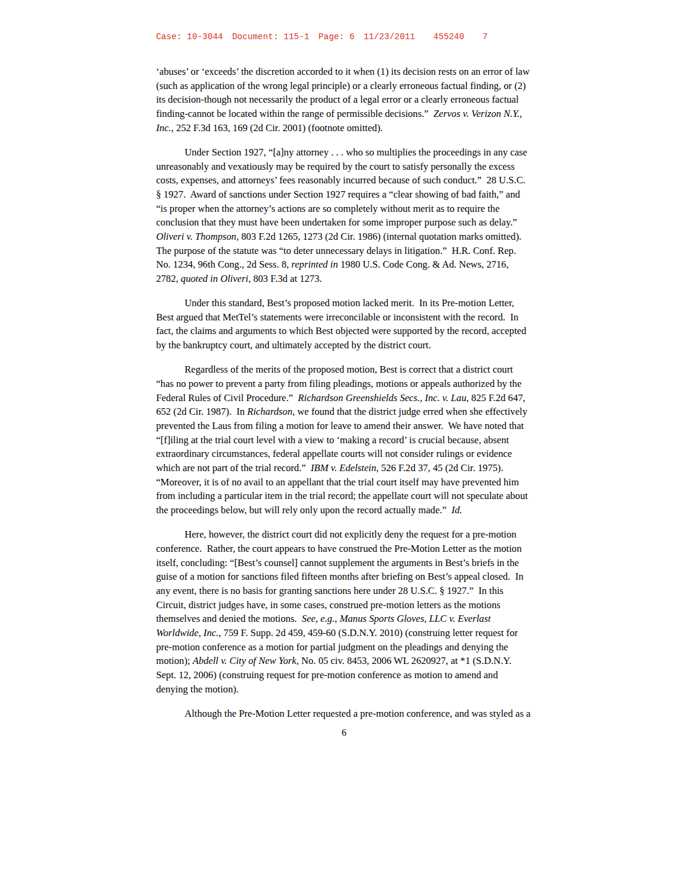Case: 10-3044 Document: 115-1 Page: 6 11/23/2011 455240 7
‘abuses’ or ‘exceeds’ the discretion accorded to it when (1) its decision rests on an error of law (such as application of the wrong legal principle) or a clearly erroneous factual finding, or (2) its decision-though not necessarily the product of a legal error or a clearly erroneous factual finding-cannot be located within the range of permissible decisions.” Zervos v. Verizon N.Y., Inc., 252 F.3d 163, 169 (2d Cir. 2001) (footnote omitted).
Under Section 1927, “[a]ny attorney . . . who so multiplies the proceedings in any case unreasonably and vexatiously may be required by the court to satisfy personally the excess costs, expenses, and attorneys’ fees reasonably incurred because of such conduct.” 28 U.S.C. § 1927. Award of sanctions under Section 1927 requires a “clear showing of bad faith,” and “is proper when the attorney’s actions are so completely without merit as to require the conclusion that they must have been undertaken for some improper purpose such as delay.” Oliveri v. Thompson, 803 F.2d 1265, 1273 (2d Cir. 1986) (internal quotation marks omitted). The purpose of the statute was “to deter unnecessary delays in litigation.” H.R. Conf. Rep. No. 1234, 96th Cong., 2d Sess. 8, reprinted in 1980 U.S. Code Cong. & Ad. News, 2716, 2782, quoted in Oliveri, 803 F.3d at 1273.
Under this standard, Best’s proposed motion lacked merit. In its Pre-motion Letter, Best argued that MetTel’s statements were irreconcilable or inconsistent with the record. In fact, the claims and arguments to which Best objected were supported by the record, accepted by the bankruptcy court, and ultimately accepted by the district court.
Regardless of the merits of the proposed motion, Best is correct that a district court “has no power to prevent a party from filing pleadings, motions or appeals authorized by the Federal Rules of Civil Procedure.” Richardson Greenshields Secs., Inc. v. Lau, 825 F.2d 647, 652 (2d Cir. 1987). In Richardson, we found that the district judge erred when she effectively prevented the Laus from filing a motion for leave to amend their answer. We have noted that “[f]iling at the trial court level with a view to ‘making a record’ is crucial because, absent extraordinary circumstances, federal appellate courts will not consider rulings or evidence which are not part of the trial record.” IBM v. Edelstein, 526 F.2d 37, 45 (2d Cir. 1975). “Moreover, it is of no avail to an appellant that the trial court itself may have prevented him from including a particular item in the trial record; the appellate court will not speculate about the proceedings below, but will rely only upon the record actually made.” Id.
Here, however, the district court did not explicitly deny the request for a pre-motion conference. Rather, the court appears to have construed the Pre-Motion Letter as the motion itself, concluding: “[Best’s counsel] cannot supplement the arguments in Best’s briefs in the guise of a motion for sanctions filed fifteen months after briefing on Best’s appeal closed. In any event, there is no basis for granting sanctions here under 28 U.S.C. § 1927.” In this Circuit, district judges have, in some cases, construed pre-motion letters as the motions themselves and denied the motions. See, e.g., Manus Sports Gloves, LLC v. Everlast Worldwide, Inc., 759 F. Supp. 2d 459, 459-60 (S.D.N.Y. 2010) (construing letter request for pre-motion conference as a motion for partial judgment on the pleadings and denying the motion); Abdell v. City of New York, No. 05 civ. 8453, 2006 WL 2620927, at *1 (S.D.N.Y. Sept. 12, 2006) (construing request for pre-motion conference as motion to amend and denying the motion).
Although the Pre-Motion Letter requested a pre-motion conference, and was styled as a
6